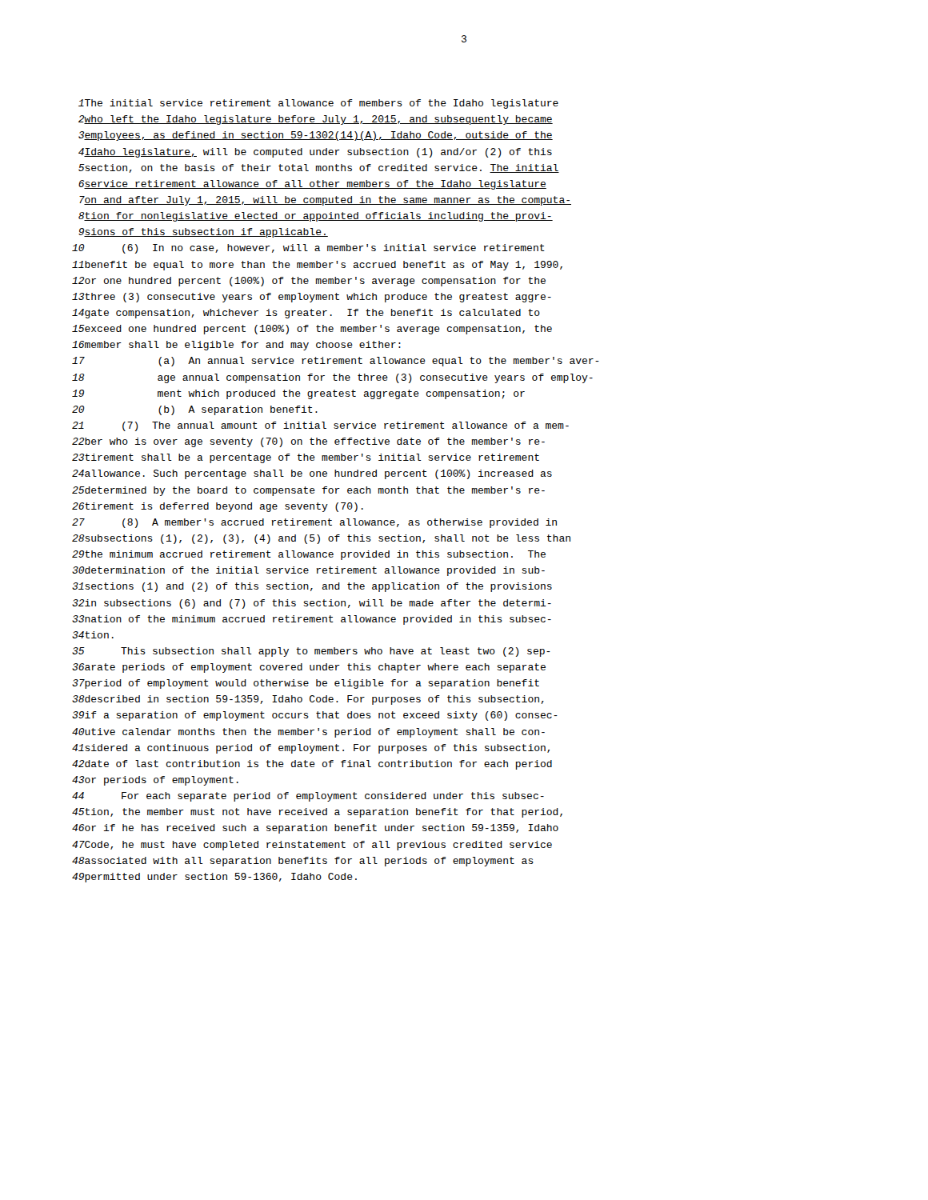3
| 1 | The initial service retirement allowance of members of the Idaho legislature |
| 2 | who left the Idaho legislature before July 1, 2015, and subsequently became |
| 3 | employees, as defined in section 59-1302(14)(A), Idaho Code, outside of the |
| 4 | Idaho legislature, will be computed under subsection (1) and/or (2) of this |
| 5 | section, on the basis of their total months of credited service. The initial |
| 6 | service retirement allowance of all other members of the Idaho legislature |
| 7 | on and after July 1, 2015, will be computed in the same manner as the computa- |
| 8 | tion for nonlegislative elected or appointed officials including the provi- |
| 9 | sions of this subsection if applicable. |
| 10 | (6) In no case, however, will a member's initial service retirement |
| 11 | benefit be equal to more than the member's accrued benefit as of May 1, 1990, |
| 12 | or one hundred percent (100%) of the member's average compensation for the |
| 13 | three (3) consecutive years of employment which produce the greatest aggre- |
| 14 | gate compensation, whichever is greater. If the benefit is calculated to |
| 15 | exceed one hundred percent (100%) of the member's average compensation, the |
| 16 | member shall be eligible for and may choose either: |
| 17 | (a) An annual service retirement allowance equal to the member's aver- |
| 18 | age annual compensation for the three (3) consecutive years of employ- |
| 19 | ment which produced the greatest aggregate compensation; or |
| 20 | (b) A separation benefit. |
| 21 | (7) The annual amount of initial service retirement allowance of a mem- |
| 22 | ber who is over age seventy (70) on the effective date of the member's re- |
| 23 | tirement shall be a percentage of the member's initial service retirement |
| 24 | allowance. Such percentage shall be one hundred percent (100%) increased as |
| 25 | determined by the board to compensate for each month that the member's re- |
| 26 | tirement is deferred beyond age seventy (70). |
| 27 | (8) A member's accrued retirement allowance, as otherwise provided in |
| 28 | subsections (1), (2), (3), (4) and (5) of this section, shall not be less than |
| 29 | the minimum accrued retirement allowance provided in this subsection. The |
| 30 | determination of the initial service retirement allowance provided in sub- |
| 31 | sections (1) and (2) of this section, and the application of the provisions |
| 32 | in subsections (6) and (7) of this section, will be made after the determi- |
| 33 | nation of the minimum accrued retirement allowance provided in this subsec- |
| 34 | tion. |
| 35 | This subsection shall apply to members who have at least two (2) sep- |
| 36 | arate periods of employment covered under this chapter where each separate |
| 37 | period of employment would otherwise be eligible for a separation benefit |
| 38 | described in section 59-1359, Idaho Code. For purposes of this subsection, |
| 39 | if a separation of employment occurs that does not exceed sixty (60) consec- |
| 40 | utive calendar months then the member's period of employment shall be con- |
| 41 | sidered a continuous period of employment. For purposes of this subsection, |
| 42 | date of last contribution is the date of final contribution for each period |
| 43 | or periods of employment. |
| 44 | For each separate period of employment considered under this subsec- |
| 45 | tion, the member must not have received a separation benefit for that period, |
| 46 | or if he has received such a separation benefit under section 59-1359, Idaho |
| 47 | Code, he must have completed reinstatement of all previous credited service |
| 48 | associated with all separation benefits for all periods of employment as |
| 49 | permitted under section 59-1360, Idaho Code. |